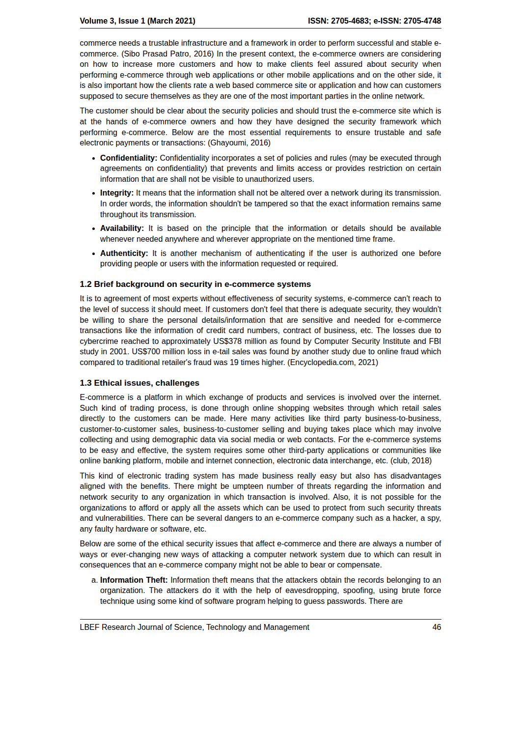Volume 3, Issue 1 (March 2021)
ISSN: 2705-4683; e-ISSN: 2705-4748
commerce needs a trustable infrastructure and a framework in order to perform successful and stable e-commerce. (Sibo Prasad Patro, 2016) In the present context, the e-commerce owners are considering on how to increase more customers and how to make clients feel assured about security when performing e-commerce through web applications or other mobile applications and on the other side, it is also important how the clients rate a web based commerce site or application and how can customers supposed to secure themselves as they are one of the most important parties in the online network.
The customer should be clear about the security policies and should trust the e-commerce site which is at the hands of e-commerce owners and how they have designed the security framework which performing e-commerce. Below are the most essential requirements to ensure trustable and safe electronic payments or transactions: (Ghayoumi, 2016)
Confidentiality: Confidentiality incorporates a set of policies and rules (may be executed through agreements on confidentiality) that prevents and limits access or provides restriction on certain information that are shall not be visible to unauthorized users.
Integrity: It means that the information shall not be altered over a network during its transmission. In order words, the information shouldn't be tampered so that the exact information remains same throughout its transmission.
Availability: It is based on the principle that the information or details should be available whenever needed anywhere and wherever appropriate on the mentioned time frame.
Authenticity: It is another mechanism of authenticating if the user is authorized one before providing people or users with the information requested or required.
1.2 Brief background on security in e-commerce systems
It is to agreement of most experts without effectiveness of security systems, e-commerce can't reach to the level of success it should meet. If customers don't feel that there is adequate security, they wouldn't be willing to share the personal details/information that are sensitive and needed for e-commerce transactions like the information of credit card numbers, contract of business, etc. The losses due to cybercrime reached to approximately US$378 million as found by Computer Security Institute and FBI study in 2001. US$700 million loss in e-tail sales was found by another study due to online fraud which compared to traditional retailer's fraud was 19 times higher. (Encyclopedia.com, 2021)
1.3 Ethical issues, challenges
E-commerce is a platform in which exchange of products and services is involved over the internet. Such kind of trading process, is done through online shopping websites through which retail sales directly to the customers can be made. Here many activities like third party business-to-business, customer-to-customer sales, business-to-customer selling and buying takes place which may involve collecting and using demographic data via social media or web contacts. For the e-commerce systems to be easy and effective, the system requires some other third-party applications or communities like online banking platform, mobile and internet connection, electronic data interchange, etc. (club, 2018)
This kind of electronic trading system has made business really easy but also has disadvantages aligned with the benefits. There might be umpteen number of threats regarding the information and network security to any organization in which transaction is involved. Also, it is not possible for the organizations to afford or apply all the assets which can be used to protect from such security threats and vulnerabilities. There can be several dangers to an e-commerce company such as a hacker, a spy, any faulty hardware or software, etc.
Below are some of the ethical security issues that affect e-commerce and there are always a number of ways or ever-changing new ways of attacking a computer network system due to which can result in consequences that an e-commerce company might not be able to bear or compensate.
Information Theft: Information theft means that the attackers obtain the records belonging to an organization. The attackers do it with the help of eavesdropping, spoofing, using brute force technique using some kind of software program helping to guess passwords. There are
LBEF Research Journal of Science, Technology and Management
46